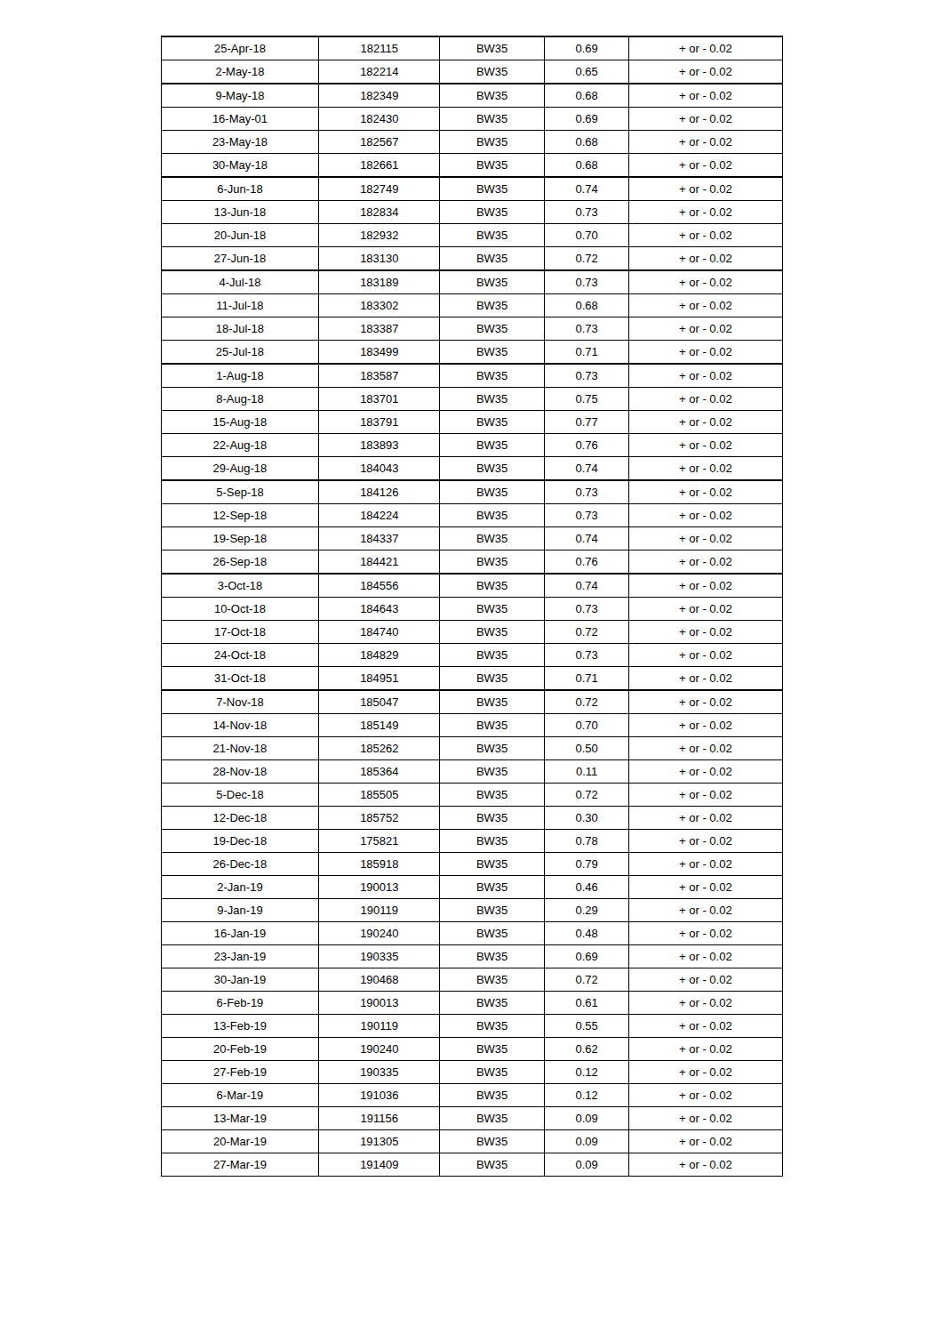| 25-Apr-18 | 182115 | BW35 | 0.69 | + or - 0.02 |
| 2-May-18 | 182214 | BW35 | 0.65 | + or - 0.02 |
| 9-May-18 | 182349 | BW35 | 0.68 | + or - 0.02 |
| 16-May-01 | 182430 | BW35 | 0.69 | + or - 0.02 |
| 23-May-18 | 182567 | BW35 | 0.68 | + or - 0.02 |
| 30-May-18 | 182661 | BW35 | 0.68 | + or - 0.02 |
| 6-Jun-18 | 182749 | BW35 | 0.74 | + or - 0.02 |
| 13-Jun-18 | 182834 | BW35 | 0.73 | + or - 0.02 |
| 20-Jun-18 | 182932 | BW35 | 0.70 | + or - 0.02 |
| 27-Jun-18 | 183130 | BW35 | 0.72 | + or - 0.02 |
| 4-Jul-18 | 183189 | BW35 | 0.73 | + or - 0.02 |
| 11-Jul-18 | 183302 | BW35 | 0.68 | + or - 0.02 |
| 18-Jul-18 | 183387 | BW35 | 0.73 | + or - 0.02 |
| 25-Jul-18 | 183499 | BW35 | 0.71 | + or - 0.02 |
| 1-Aug-18 | 183587 | BW35 | 0.73 | + or - 0.02 |
| 8-Aug-18 | 183701 | BW35 | 0.75 | + or - 0.02 |
| 15-Aug-18 | 183791 | BW35 | 0.77 | + or - 0.02 |
| 22-Aug-18 | 183893 | BW35 | 0.76 | + or - 0.02 |
| 29-Aug-18 | 184043 | BW35 | 0.74 | + or - 0.02 |
| 5-Sep-18 | 184126 | BW35 | 0.73 | + or - 0.02 |
| 12-Sep-18 | 184224 | BW35 | 0.73 | + or - 0.02 |
| 19-Sep-18 | 184337 | BW35 | 0.74 | + or - 0.02 |
| 26-Sep-18 | 184421 | BW35 | 0.76 | + or - 0.02 |
| 3-Oct-18 | 184556 | BW35 | 0.74 | + or - 0.02 |
| 10-Oct-18 | 184643 | BW35 | 0.73 | + or - 0.02 |
| 17-Oct-18 | 184740 | BW35 | 0.72 | + or - 0.02 |
| 24-Oct-18 | 184829 | BW35 | 0.73 | + or - 0.02 |
| 31-Oct-18 | 184951 | BW35 | 0.71 | + or - 0.02 |
| 7-Nov-18 | 185047 | BW35 | 0.72 | + or - 0.02 |
| 14-Nov-18 | 185149 | BW35 | 0.70 | + or - 0.02 |
| 21-Nov-18 | 185262 | BW35 | 0.50 | + or - 0.02 |
| 28-Nov-18 | 185364 | BW35 | 0.11 | + or - 0.02 |
| 5-Dec-18 | 185505 | BW35 | 0.72 | + or - 0.02 |
| 12-Dec-18 | 185752 | BW35 | 0.30 | + or - 0.02 |
| 19-Dec-18 | 175821 | BW35 | 0.78 | + or - 0.02 |
| 26-Dec-18 | 185918 | BW35 | 0.79 | + or - 0.02 |
| 2-Jan-19 | 190013 | BW35 | 0.46 | + or - 0.02 |
| 9-Jan-19 | 190119 | BW35 | 0.29 | + or - 0.02 |
| 16-Jan-19 | 190240 | BW35 | 0.48 | + or - 0.02 |
| 23-Jan-19 | 190335 | BW35 | 0.69 | + or - 0.02 |
| 30-Jan-19 | 190468 | BW35 | 0.72 | + or - 0.02 |
| 6-Feb-19 | 190013 | BW35 | 0.61 | + or - 0.02 |
| 13-Feb-19 | 190119 | BW35 | 0.55 | + or - 0.02 |
| 20-Feb-19 | 190240 | BW35 | 0.62 | + or - 0.02 |
| 27-Feb-19 | 190335 | BW35 | 0.12 | + or - 0.02 |
| 6-Mar-19 | 191036 | BW35 | 0.12 | + or - 0.02 |
| 13-Mar-19 | 191156 | BW35 | 0.09 | + or - 0.02 |
| 20-Mar-19 | 191305 | BW35 | 0.09 | + or - 0.02 |
| 27-Mar-19 | 191409 | BW35 | 0.09 | + or - 0.02 |